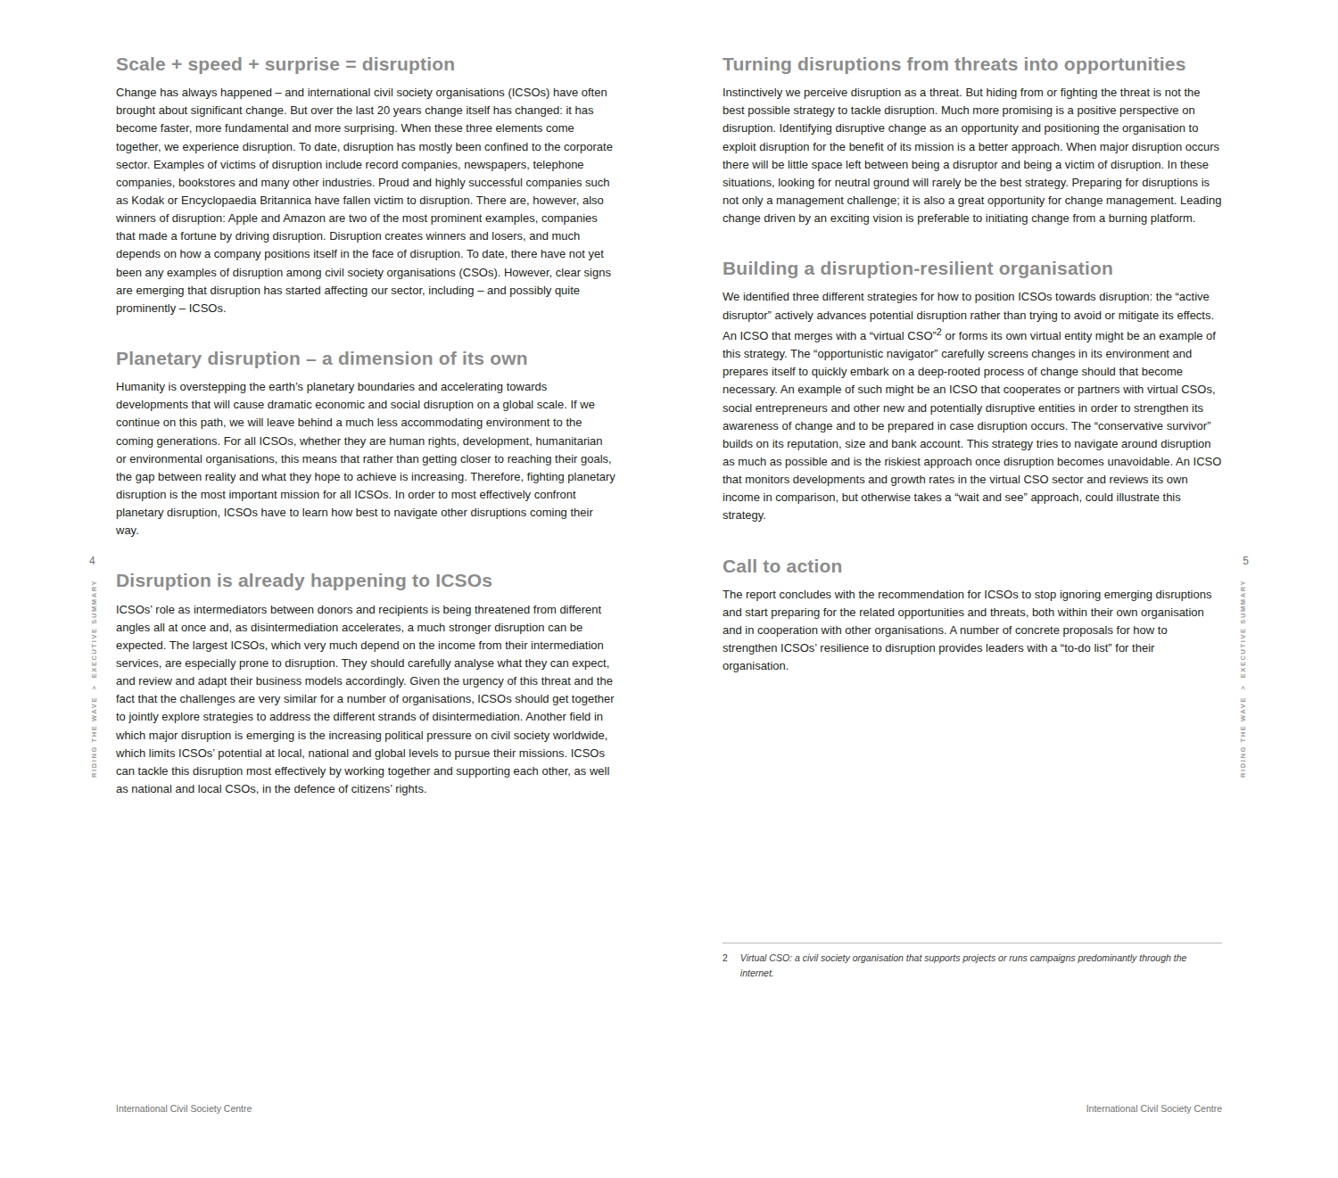4
5
Riding the wave > Executive summary
Riding the wave > Executive summary
Scale + speed + surprise = disruption
Change has always happened – and international civil society organisations (ICSOs) have often brought about significant change. But over the last 20 years change itself has changed: it has become faster, more fundamental and more surprising. When these three elements come together, we experience disruption. To date, disruption has mostly been confined to the corporate sector. Examples of victims of disruption include record companies, newspapers, telephone companies, bookstores and many other industries. Proud and highly successful companies such as Kodak or Encyclopaedia Britannica have fallen victim to disruption. There are, however, also winners of disruption: Apple and Amazon are two of the most prominent examples, companies that made a fortune by driving disruption. Disruption creates winners and losers, and much depends on how a company positions itself in the face of disruption. To date, there have not yet been any examples of disruption among civil society organisations (CSOs). However, clear signs are emerging that disruption has started affecting our sector, including – and possibly quite prominently – ICSOs.
Planetary disruption – a dimension of its own
Humanity is overstepping the earth’s planetary boundaries and accelerating towards developments that will cause dramatic economic and social disruption on a global scale. If we continue on this path, we will leave behind a much less accommodating environment to the coming generations. For all ICSOs, whether they are human rights, development, humanitarian or environmental organisations, this means that rather than getting closer to reaching their goals, the gap between reality and what they hope to achieve is increasing. Therefore, fighting planetary disruption is the most important mission for all ICSOs. In order to most effectively confront planetary disruption, ICSOs have to learn how best to navigate other disruptions coming their way.
Disruption is already happening to ICSOs
ICSOs’ role as intermediators between donors and recipients is being threatened from different angles all at once and, as disintermediation accelerates, a much stronger disruption can be expected. The largest ICSOs, which very much depend on the income from their intermediation services, are especially prone to disruption. They should carefully analyse what they can expect, and review and adapt their business models accordingly. Given the urgency of this threat and the fact that the challenges are very similar for a number of organisations, ICSOs should get together to jointly explore strategies to address the different strands of disintermediation. Another field in which major disruption is emerging is the increasing political pressure on civil society worldwide, which limits ICSOs’ potential at local, national and global levels to pursue their missions. ICSOs can tackle this disruption most effectively by working together and supporting each other, as well as national and local CSOs, in the defence of citizens’ rights.
Turning disruptions from threats into opportunities
Instinctively we perceive disruption as a threat. But hiding from or fighting the threat is not the best possible strategy to tackle disruption. Much more promising is a positive perspective on disruption. Identifying disruptive change as an opportunity and positioning the organisation to exploit disruption for the benefit of its mission is a better approach. When major disruption occurs there will be little space left between being a disruptor and being a victim of disruption. In these situations, looking for neutral ground will rarely be the best strategy. Preparing for disruptions is not only a management challenge; it is also a great opportunity for change management. Leading change driven by an exciting vision is preferable to initiating change from a burning platform.
Building a disruption-resilient organisation
We identified three different strategies for how to position ICSOs towards disruption: the “active disruptor” actively advances potential disruption rather than trying to avoid or mitigate its effects. An ICSO that merges with a “virtual CSO”2 or forms its own virtual entity might be an example of this strategy. The “opportunistic navigator” carefully screens changes in its environment and prepares itself to quickly embark on a deep-rooted process of change should that become necessary. An example of such might be an ICSO that cooperates or partners with virtual CSOs, social entrepreneurs and other new and potentially disruptive entities in order to strengthen its awareness of change and to be prepared in case disruption occurs. The “conservative survivor” builds on its reputation, size and bank account. This strategy tries to navigate around disruption as much as possible and is the riskiest approach once disruption becomes unavoidable. An ICSO that monitors developments and growth rates in the virtual CSO sector and reviews its own income in comparison, but otherwise takes a “wait and see” approach, could illustrate this strategy.
Call to action
The report concludes with the recommendation for ICSOs to stop ignoring emerging disruptions and start preparing for the related opportunities and threats, both within their own organisation and in cooperation with other organisations. A number of concrete proposals for how to strengthen ICSOs’ resilience to disruption provides leaders with a “to-do list” for their organisation.
2 Virtual CSO: a civil society organisation that supports projects or runs campaigns predominantly through the internet.
International Civil Society Centre
International Civil Society Centre